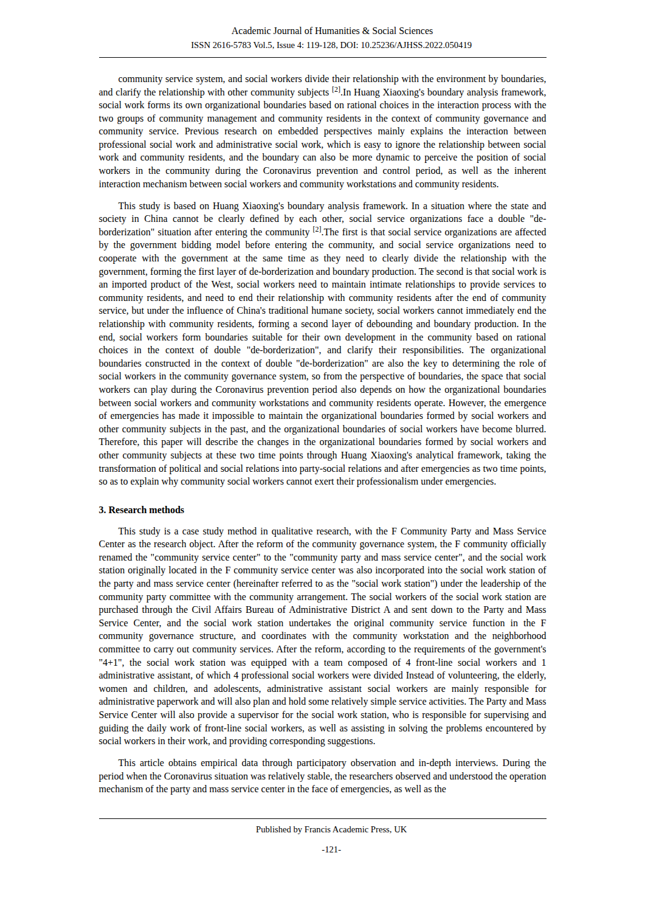Academic Journal of Humanities & Social Sciences
ISSN 2616-5783 Vol.5, Issue 4: 119-128, DOI: 10.25236/AJHSS.2022.050419
community service system, and social workers divide their relationship with the environment by boundaries, and clarify the relationship with other community subjects [2].In Huang Xiaoxing's boundary analysis framework, social work forms its own organizational boundaries based on rational choices in the interaction process with the two groups of community management and community residents in the context of community governance and community service. Previous research on embedded perspectives mainly explains the interaction between professional social work and administrative social work, which is easy to ignore the relationship between social work and community residents, and the boundary can also be more dynamic to perceive the position of social workers in the community during the Coronavirus prevention and control period, as well as the inherent interaction mechanism between social workers and community workstations and community residents.
This study is based on Huang Xiaoxing's boundary analysis framework. In a situation where the state and society in China cannot be clearly defined by each other, social service organizations face a double "de-borderization" situation after entering the community [2].The first is that social service organizations are affected by the government bidding model before entering the community, and social service organizations need to cooperate with the government at the same time as they need to clearly divide the relationship with the government, forming the first layer of de-borderization and boundary production. The second is that social work is an imported product of the West, social workers need to maintain intimate relationships to provide services to community residents, and need to end their relationship with community residents after the end of community service, but under the influence of China's traditional humane society, social workers cannot immediately end the relationship with community residents, forming a second layer of debounding and boundary production. In the end, social workers form boundaries suitable for their own development in the community based on rational choices in the context of double "de-borderization", and clarify their responsibilities. The organizational boundaries constructed in the context of double "de-borderization" are also the key to determining the role of social workers in the community governance system, so from the perspective of boundaries, the space that social workers can play during the Coronavirus prevention period also depends on how the organizational boundaries between social workers and community workstations and community residents operate. However, the emergence of emergencies has made it impossible to maintain the organizational boundaries formed by social workers and other community subjects in the past, and the organizational boundaries of social workers have become blurred. Therefore, this paper will describe the changes in the organizational boundaries formed by social workers and other community subjects at these two time points through Huang Xiaoxing's analytical framework, taking the transformation of political and social relations into party-social relations and after emergencies as two time points, so as to explain why community social workers cannot exert their professionalism under emergencies.
3. Research methods
This study is a case study method in qualitative research, with the F Community Party and Mass Service Center as the research object. After the reform of the community governance system, the F community officially renamed the "community service center" to the "community party and mass service center", and the social work station originally located in the F community service center was also incorporated into the social work station of the party and mass service center (hereinafter referred to as the "social work station") under the leadership of the community party committee with the community arrangement. The social workers of the social work station are purchased through the Civil Affairs Bureau of Administrative District A and sent down to the Party and Mass Service Center, and the social work station undertakes the original community service function in the F community governance structure, and coordinates with the community workstation and the neighborhood committee to carry out community services. After the reform, according to the requirements of the government's "4+1", the social work station was equipped with a team composed of 4 front-line social workers and 1 administrative assistant, of which 4 professional social workers were divided Instead of volunteering, the elderly, women and children, and adolescents, administrative assistant social workers are mainly responsible for administrative paperwork and will also plan and hold some relatively simple service activities. The Party and Mass Service Center will also provide a supervisor for the social work station, who is responsible for supervising and guiding the daily work of front-line social workers, as well as assisting in solving the problems encountered by social workers in their work, and providing corresponding suggestions.
This article obtains empirical data through participatory observation and in-depth interviews. During the period when the Coronavirus situation was relatively stable, the researchers observed and understood the operation mechanism of the party and mass service center in the face of emergencies, as well as the
Published by Francis Academic Press, UK
-121-